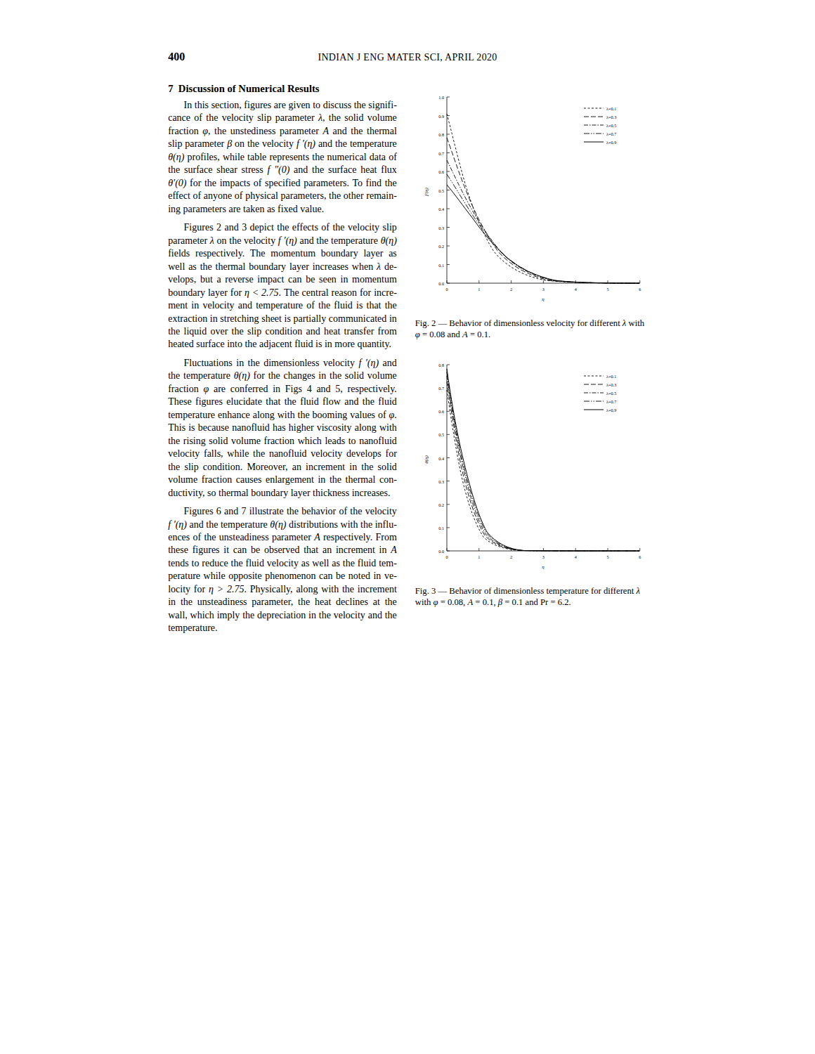400
INDIAN J ENG MATER SCI, APRIL 2020
7 Discussion of Numerical Results
In this section, figures are given to discuss the significance of the velocity slip parameter λ, the solid volume fraction φ, the unstediness parameter A and the thermal slip parameter β on the velocity f ′(η) and the temperature θ(η) profiles, while table represents the numerical data of the surface shear stress f ″(0) and the surface heat flux θ′(0) for the impacts of specified parameters. To find the effect of anyone of physical parameters, the other remaining parameters are taken as fixed value.
Figures 2 and 3 depict the effects of the velocity slip parameter λ on the velocity f ′(η) and the temperature θ(η) fields respectively. The momentum boundary layer as well as the thermal boundary layer increases when λ develops, but a reverse impact can be seen in momentum boundary layer for η < 2.75. The central reason for increment in velocity and temperature of the fluid is that the extraction in stretching sheet is partially communicated in the liquid over the slip condition and heat transfer from heated surface into the adjacent fluid is in more quantity.
Fluctuations in the dimensionless velocity f ′(η) and the temperature θ(η) for the changes in the solid volume fraction φ are conferred in Figs 4 and 5, respectively. These figures elucidate that the fluid flow and the fluid temperature enhance along with the booming values of φ. This is because nanofluid has higher viscosity along with the rising solid volume fraction which leads to nanofluid velocity falls, while the nanofluid velocity develops for the slip condition. Moreover, an increment in the solid volume fraction causes enlargement in the thermal conductivity, so thermal boundary layer thickness increases.
Figures 6 and 7 illustrate the behavior of the velocity f ′(η) and the temperature θ(η) distributions with the influences of the unsteadiness parameter A respectively. From these figures it can be observed that an increment in A tends to reduce the fluid velocity as well as the fluid temperature while opposite phenomenon can be noted in velocity for η > 2.75. Physically, along with the increment in the unsteadiness parameter, the heat declines at the wall, which imply the depreciation in the velocity and the temperature.
0.0 0.1 0.2 0.3 0.4 0.5 0.6 0.7 0.8 0.9 1.0 0 1 2 3 4 5 6 η f'(η) λ=0.1 λ=0.3 λ=0.5 λ=0.7 λ=0.9
Fig. 2 — Behavior of dimensionless velocity for different λ with φ = 0.08 and A = 0.1.
0.0 0.1 0.2 0.3 0.4 0.5 0.6 0.7 0.8 0 1 2 3 4 5 6 η θ(η) λ=0.1 λ=0.3 λ=0.5 λ=0.7 λ=0.9
Fig. 3 — Behavior of dimensionless temperature for different λ with φ = 0.08, A = 0.1, β = 0.1 and Pr = 6.2.